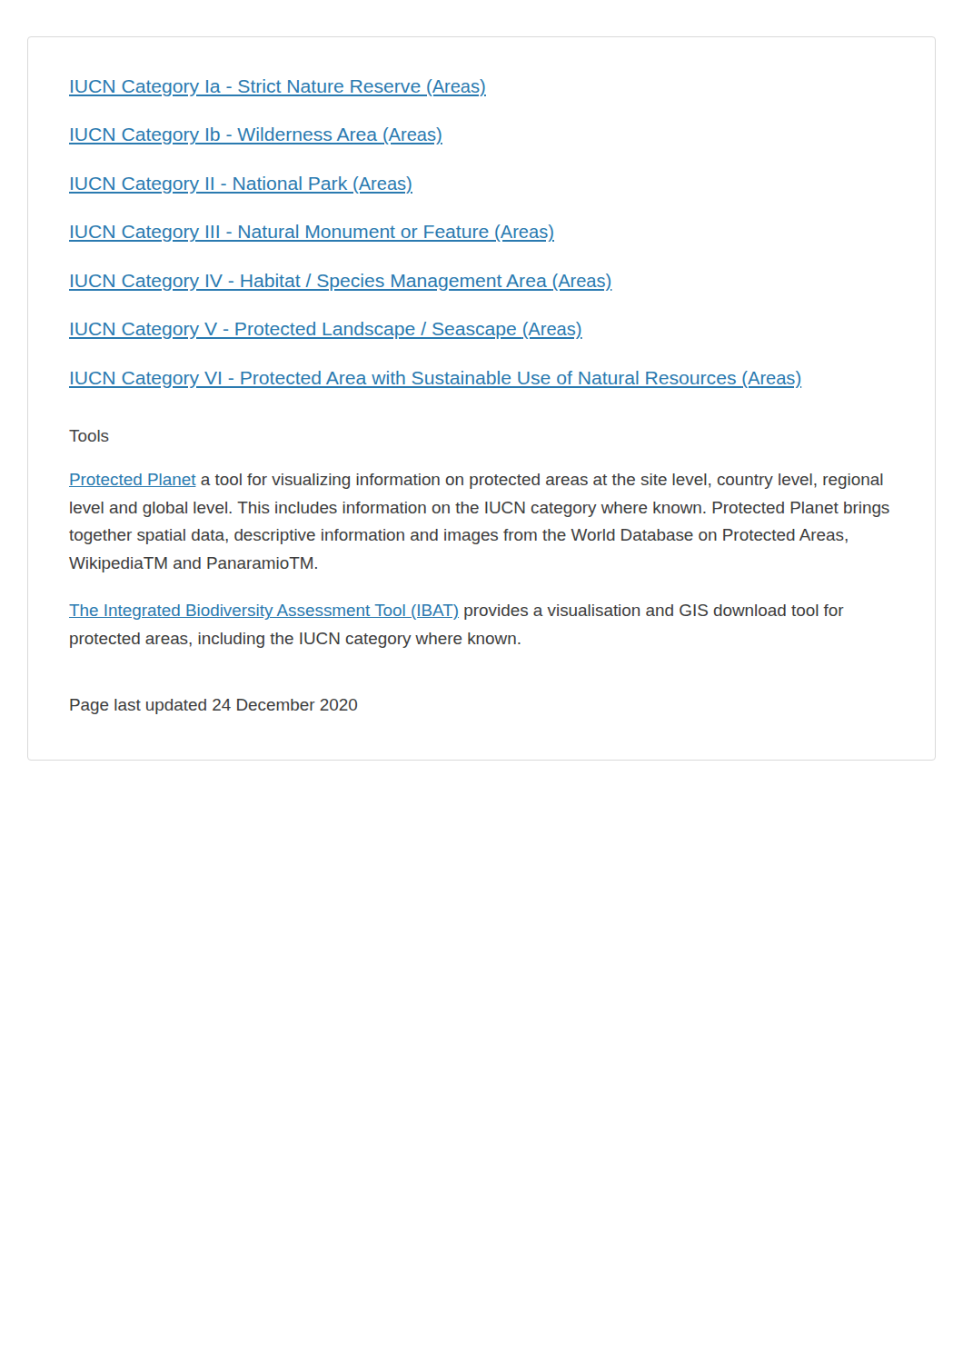IUCN Category Ia - Strict Nature Reserve (Areas)
IUCN Category Ib - Wilderness Area (Areas)
IUCN Category II - National Park (Areas)
IUCN Category III - Natural Monument or Feature (Areas)
IUCN Category IV - Habitat / Species Management Area (Areas)
IUCN Category V - Protected Landscape / Seascape (Areas)
IUCN Category VI - Protected Area with Sustainable Use of Natural Resources (Areas)
Tools
Protected Planet a tool for visualizing information on protected areas at the site level, country level, regional level and global level. This includes information on the IUCN category where known. Protected Planet brings together spatial data, descriptive information and images from the World Database on Protected Areas, WikipediaTM and PanaramioTM.
The Integrated Biodiversity Assessment Tool (IBAT) provides a visualisation and GIS download tool for protected areas, including the IUCN category where known.
Page last updated 24 December 2020